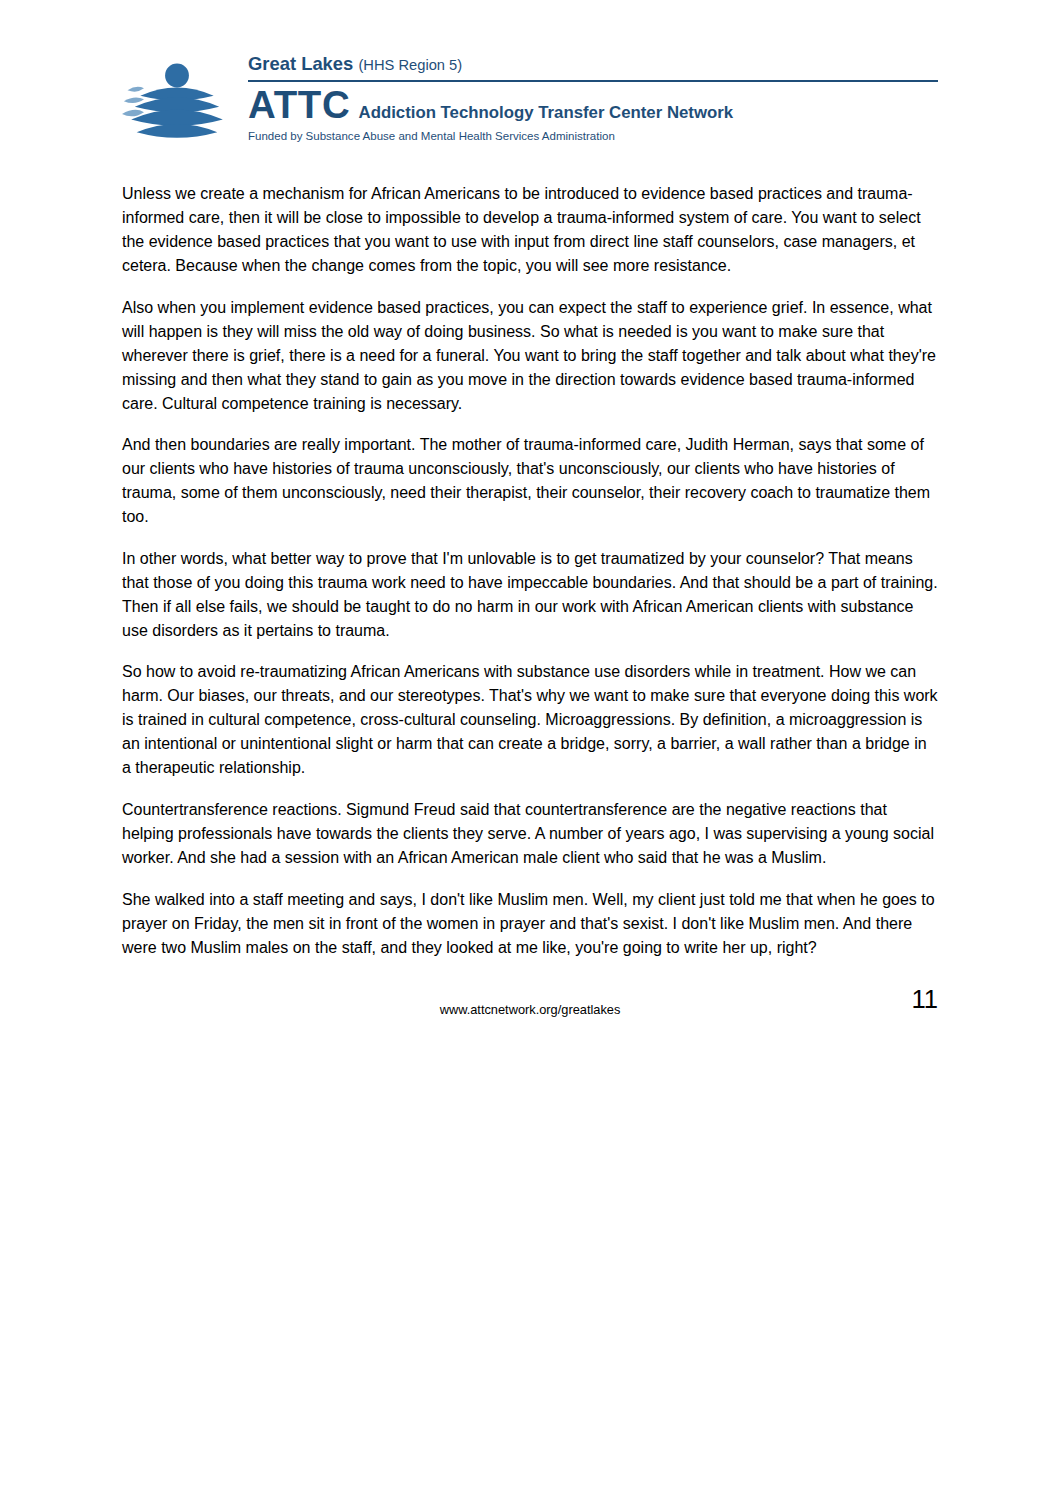Great Lakes (HHS Region 5)
ATTC Addiction Technology Transfer Center Network
Funded by Substance Abuse and Mental Health Services Administration
Unless we create a mechanism for African Americans to be introduced to evidence based practices and trauma-informed care, then it will be close to impossible to develop a trauma-informed system of care. You want to select the evidence based practices that you want to use with input from direct line staff counselors, case managers, et cetera. Because when the change comes from the topic, you will see more resistance.
Also when you implement evidence based practices, you can expect the staff to experience grief. In essence, what will happen is they will miss the old way of doing business. So what is needed is you want to make sure that wherever there is grief, there is a need for a funeral. You want to bring the staff together and talk about what they're missing and then what they stand to gain as you move in the direction towards evidence based trauma-informed care. Cultural competence training is necessary.
And then boundaries are really important. The mother of trauma-informed care, Judith Herman, says that some of our clients who have histories of trauma unconsciously, that's unconsciously, our clients who have histories of trauma, some of them unconsciously, need their therapist, their counselor, their recovery coach to traumatize them too.
In other words, what better way to prove that I'm unlovable is to get traumatized by your counselor? That means that those of you doing this trauma work need to have impeccable boundaries. And that should be a part of training. Then if all else fails, we should be taught to do no harm in our work with African American clients with substance use disorders as it pertains to trauma.
So how to avoid re-traumatizing African Americans with substance use disorders while in treatment. How we can harm. Our biases, our threats, and our stereotypes. That's why we want to make sure that everyone doing this work is trained in cultural competence, cross-cultural counseling. Microaggressions. By definition, a microaggression is an intentional or unintentional slight or harm that can create a bridge, sorry, a barrier, a wall rather than a bridge in a therapeutic relationship.
Countertransference reactions. Sigmund Freud said that countertransference are the negative reactions that helping professionals have towards the clients they serve. A number of years ago, I was supervising a young social worker. And she had a session with an African American male client who said that he was a Muslim.
She walked into a staff meeting and says, I don't like Muslim men. Well, my client just told me that when he goes to prayer on Friday, the men sit in front of the women in prayer and that's sexist. I don't like Muslim men. And there were two Muslim males on the staff, and they looked at me like, you're going to write her up, right?
www.attcnetwork.org/greatlakes 11